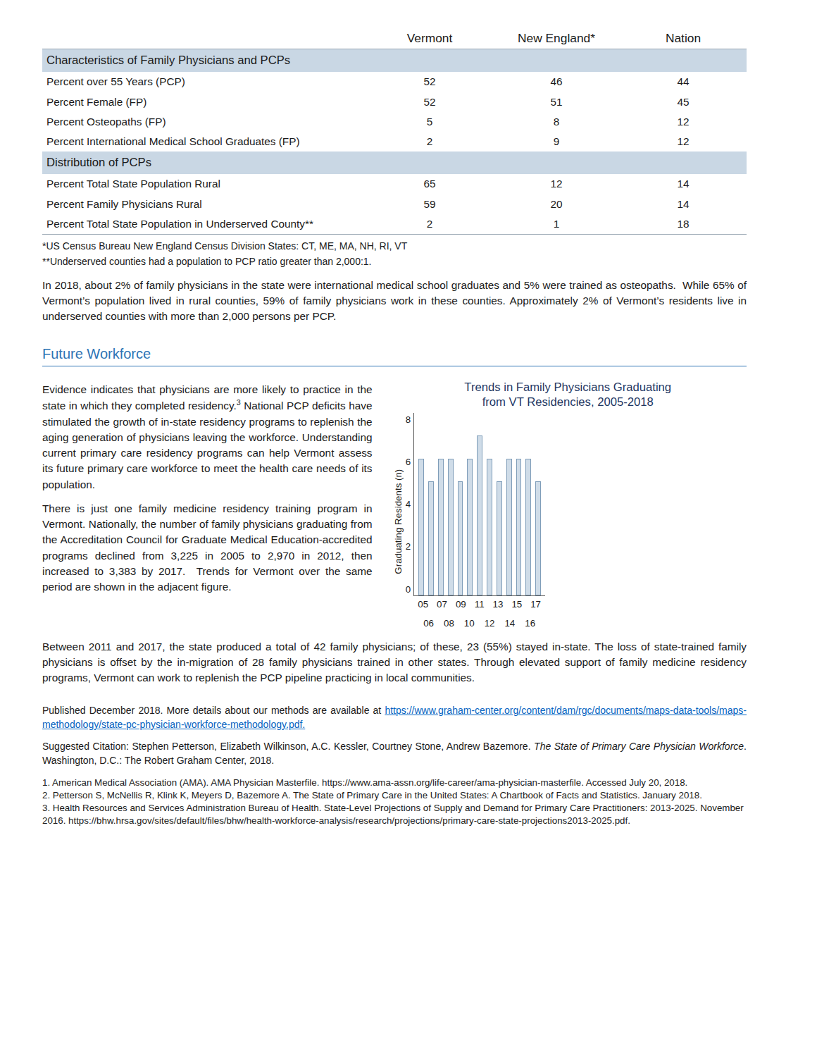| | Vermont | New England* | Nation |
| --- | --- | --- | --- |
| Characteristics of Family Physicians and PCPs |
| Percent over 55 Years (PCP) | 52 | 46 | 44 |
| Percent Female (FP) | 52 | 51 | 45 |
| Percent Osteopaths (FP) | 5 | 8 | 12 |
| Percent International Medical School Graduates (FP) | 2 | 9 | 12 |
| Distribution of PCPs |
| Percent Total State Population Rural | 65 | 12 | 14 |
| Percent Family Physicians Rural | 59 | 20 | 14 |
| Percent Total State Population in Underserved County** | 2 | 1 | 18 |
*US Census Bureau New England Census Division States: CT, ME, MA, NH, RI, VT
**Underserved counties had a population to PCP ratio greater than 2,000:1.
In 2018, about 2% of family physicians in the state were international medical school graduates and 5% were trained as osteopaths. While 65% of Vermont’s population lived in rural counties, 59% of family physicians work in these counties. Approximately 2% of Vermont’s residents live in underserved counties with more than 2,000 persons per PCP.
Future Workforce
Evidence indicates that physicians are more likely to practice in the state in which they completed residency.3 National PCP deficits have stimulated the growth of in-state residency programs to replenish the aging generation of physicians leaving the workforce. Understanding current primary care residency programs can help Vermont assess its future primary care workforce to meet the health care needs of its population.
There is just one family medicine residency training program in Vermont. Nationally, the number of family physicians graduating from the Accreditation Council for Graduate Medical Education-accredited programs declined from 3,225 in 2005 to 2,970 in 2012, then increased to 3,383 by 2017. Trends for Vermont over the same period are shown in the adjacent figure.
Trends in Family Physicians Graduating
from VT Residencies, 2005-2018
Graduating Residents (n)
8 6 4 2 0
05 07 09 11 13 15 17
06 08 10 12 14 16
Between 2011 and 2017, the state produced a total of 42 family physicians; of these, 23 (55%) stayed in-state. The loss of state-trained family physicians is offset by the in-migration of 28 family physicians trained in other states. Through elevated support of family medicine residency programs, Vermont can work to replenish the PCP pipeline practicing in local communities.
Published December 2018. More details about our methods are available at https://www.graham-center.org/content/dam/rgc/documents/maps-data-tools/maps-methodology/state-pc-physician-workforce-methodology.pdf.
Suggested Citation: Stephen Petterson, Elizabeth Wilkinson, A.C. Kessler, Courtney Stone, Andrew Bazemore. The State of Primary Care Physician Workforce. Washington, D.C.: The Robert Graham Center, 2018.
1. American Medical Association (AMA). AMA Physician Masterfile. https://www.ama-assn.org/life-career/ama-physician-masterfile. Accessed July 20, 2018.
2. Petterson S, McNellis R, Klink K, Meyers D, Bazemore A. The State of Primary Care in the United States: A Chartbook of Facts and Statistics. January 2018.
3. Health Resources and Services Administration Bureau of Health. State-Level Projections of Supply and Demand for Primary Care Practitioners: 2013-2025. November 2016. https://bhw.hrsa.gov/sites/default/files/bhw/health-workforce-analysis/research/projections/primary-care-state-projections2013-2025.pdf.